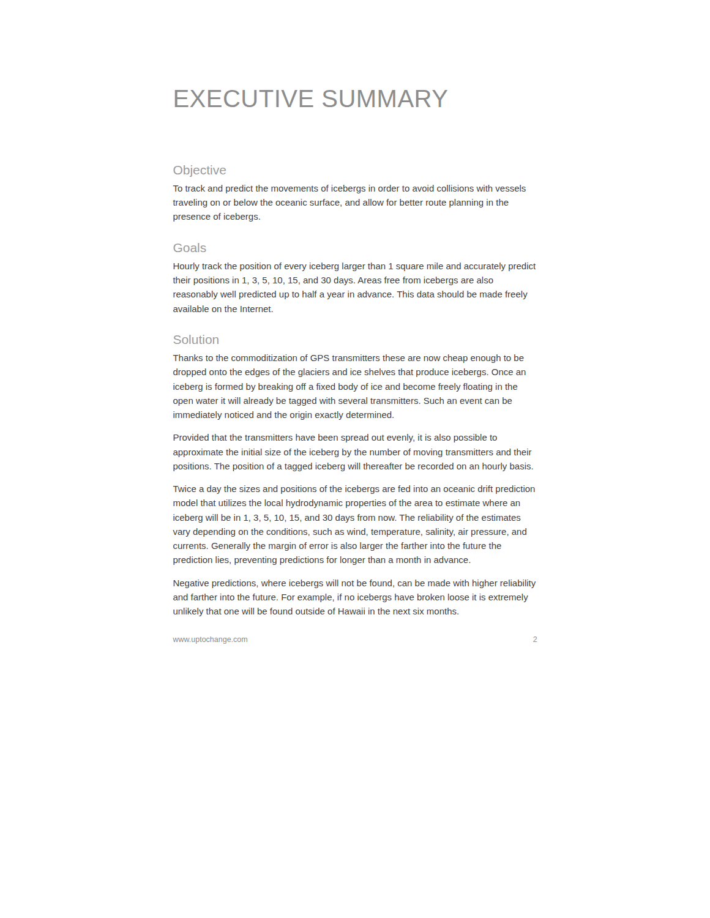EXECUTIVE SUMMARY
Objective
To track and predict the movements of icebergs in order to avoid collisions with vessels traveling on or below the oceanic surface, and allow for better route planning in the presence of icebergs.
Goals
Hourly track the position of every iceberg larger than 1 square mile and accurately predict their positions in 1, 3, 5, 10, 15, and 30 days. Areas free from icebergs are also reasonably well predicted up to half a year in advance. This data should be made freely available on the Internet.
Solution
Thanks to the commoditization of GPS transmitters these are now cheap enough to be dropped onto the edges of the glaciers and ice shelves that produce icebergs. Once an iceberg is formed by breaking off a fixed body of ice and become freely floating in the open water it will already be tagged with several transmitters. Such an event can be immediately noticed and the origin exactly determined.
Provided that the transmitters have been spread out evenly, it is also possible to approximate the initial size of the iceberg by the number of moving transmitters and their positions. The position of a tagged iceberg will thereafter be recorded on an hourly basis.
Twice a day the sizes and positions of the icebergs are fed into an oceanic drift prediction model that utilizes the local hydrodynamic properties of the area to estimate where an iceberg will be in 1, 3, 5, 10, 15, and 30 days from now. The reliability of the estimates vary depending on the conditions, such as wind, temperature, salinity, air pressure, and currents. Generally the margin of error is also larger the farther into the future the prediction lies, preventing predictions for longer than a month in advance.
Negative predictions, where icebergs will not be found, can be made with higher reliability and farther into the future. For example, if no icebergs have broken loose it is extremely unlikely that one will be found outside of Hawaii in the next six months.
www.uptochange.com 2